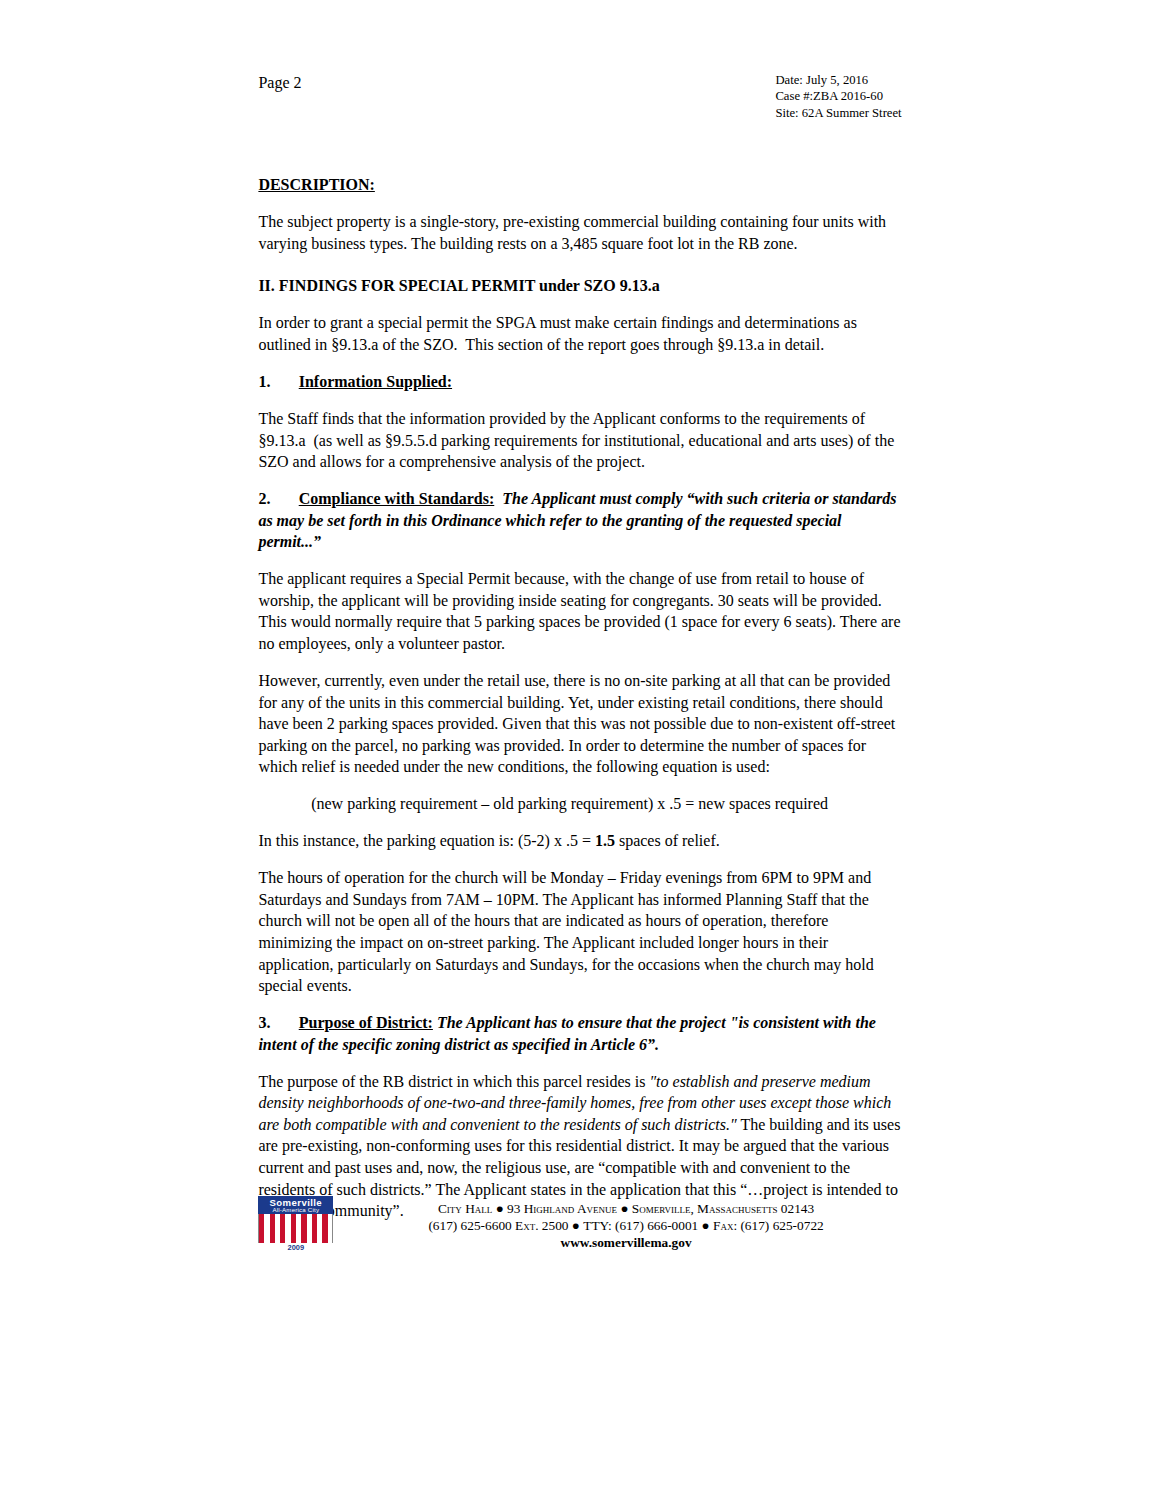Page 2
Date: July 5, 2016
Case #:ZBA 2016-60
Site: 62A Summer Street
DESCRIPTION:
The subject property is a single-story, pre-existing commercial building containing four units with varying business types. The building rests on a 3,485 square foot lot in the RB zone.
II. FINDINGS FOR SPECIAL PERMIT under SZO 9.13.a
In order to grant a special permit the SPGA must make certain findings and determinations as outlined in §9.13.a of the SZO. This section of the report goes through §9.13.a in detail.
1. Information Supplied:
The Staff finds that the information provided by the Applicant conforms to the requirements of §9.13.a (as well as §9.5.5.d parking requirements for institutional, educational and arts uses) of the SZO and allows for a comprehensive analysis of the project.
2. Compliance with Standards: The Applicant must comply “with such criteria or standards as may be set forth in this Ordinance which refer to the granting of the requested special permit...”
The applicant requires a Special Permit because, with the change of use from retail to house of worship, the applicant will be providing inside seating for congregants. 30 seats will be provided. This would normally require that 5 parking spaces be provided (1 space for every 6 seats). There are no employees, only a volunteer pastor.
However, currently, even under the retail use, there is no on-site parking at all that can be provided for any of the units in this commercial building. Yet, under existing retail conditions, there should have been 2 parking spaces provided. Given that this was not possible due to non-existent off-street parking on the parcel, no parking was provided. In order to determine the number of spaces for which relief is needed under the new conditions, the following equation is used:
(new parking requirement – old parking requirement) x .5 = new spaces required
In this instance, the parking equation is: (5-2) x .5 = 1.5 spaces of relief.
The hours of operation for the church will be Monday – Friday evenings from 6PM to 9PM and Saturdays and Sundays from 7AM – 10PM. The Applicant has informed Planning Staff that the church will not be open all of the hours that are indicated as hours of operation, therefore minimizing the impact on on-street parking. The Applicant included longer hours in their application, particularly on Saturdays and Sundays, for the occasions when the church may hold special events.
3. Purpose of District: The Applicant has to ensure that the project "is consistent with the intent of the specific zoning district as specified in Article 6”.
The purpose of the RB district in which this parcel resides is ″to establish and preserve medium density neighborhoods of one-two-and three-family homes, free from other uses except those which are both compatible with and convenient to the residents of such districts.″ The building and its uses are pre-existing, non-conforming uses for this residential district. It may be argued that the various current and past uses and, now, the religious use, are “compatible with and convenient to the residents of such districts.” The Applicant states in the application that this “…project is intended to serve the community”.
Somerville All-America City
2009
City Hall ● 93 Highland Avenue ● Somerville, Massachusetts 02143
(617) 625-6600 Ext. 2500 ● TTY: (617) 666-0001 ● Fax: (617) 625-0722
www.somervillema.gov